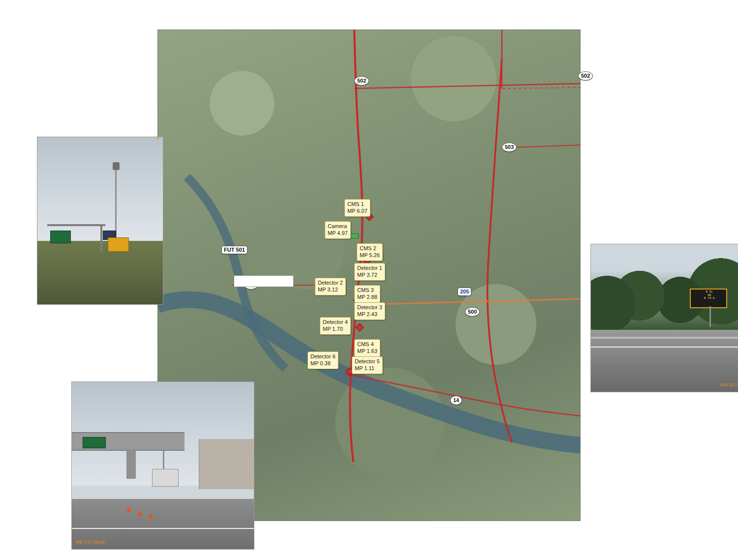502
502
503
501
FUT 501
500
205
14
CMS 1
MP 6.07
Camera
MP 4.97
CMS 2
MP 5.26
Detector 1
MP 3.72
Detector 2
MP 3.12
CMS 3
MP 2.88
Detector 3
MP 2.43
Detector 4
MP 1.70
CMS 4
MP 1.63
Detector 5
MP 1.11
Detector 6
MP 0.38
09/17/2010
09/17/2010
B EL
NE
B TO E
09/17/2010